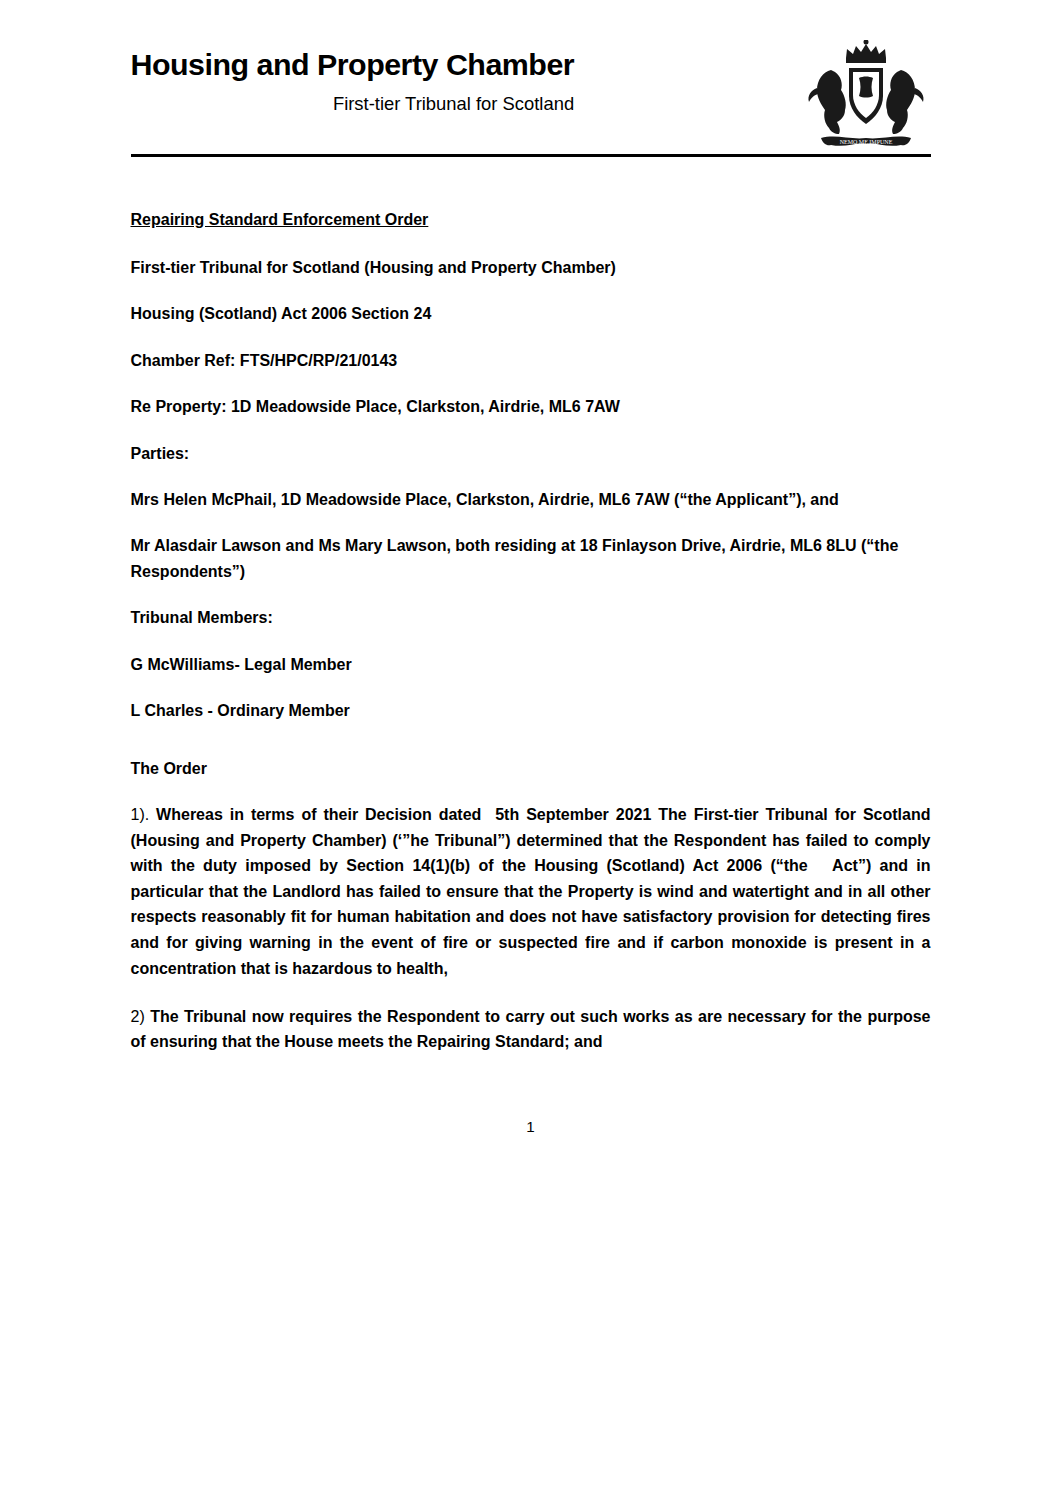Housing and Property Chamber
First-tier Tribunal for Scotland
NEMO ME IMPUNE
Repairing Standard Enforcement Order
First-tier Tribunal for Scotland (Housing and Property Chamber)
Housing (Scotland) Act 2006 Section 24
Chamber Ref: FTS/HPC/RP/21/0143
Re Property: 1D Meadowside Place, Clarkston, Airdrie, ML6 7AW
Parties:
Mrs Helen McPhail, 1D Meadowside Place, Clarkston, Airdrie, ML6 7AW (“the Applicant”), and
Mr Alasdair Lawson and Ms Mary Lawson, both residing at 18 Finlayson Drive, Airdrie, ML6 8LU (“the Respondents”)
Tribunal Members:
G McWilliams- Legal Member
L Charles - Ordinary Member
The Order
1). Whereas in terms of their Decision dated 5th September 2021 The First-tier Tribunal for Scotland (Housing and Property Chamber) (‘”he Tribunal”) determined that the Respondent has failed to comply with the duty imposed by Section 14(1)(b) of the Housing (Scotland) Act 2006 (“the Act”) and in particular that the Landlord has failed to ensure that the Property is wind and watertight and in all other respects reasonably fit for human habitation and does not have satisfactory provision for detecting fires and for giving warning in the event of fire or suspected fire and if carbon monoxide is present in a concentration that is hazardous to health,
2) The Tribunal now requires the Respondent to carry out such works as are necessary for the purpose of ensuring that the House meets the Repairing Standard; and
1